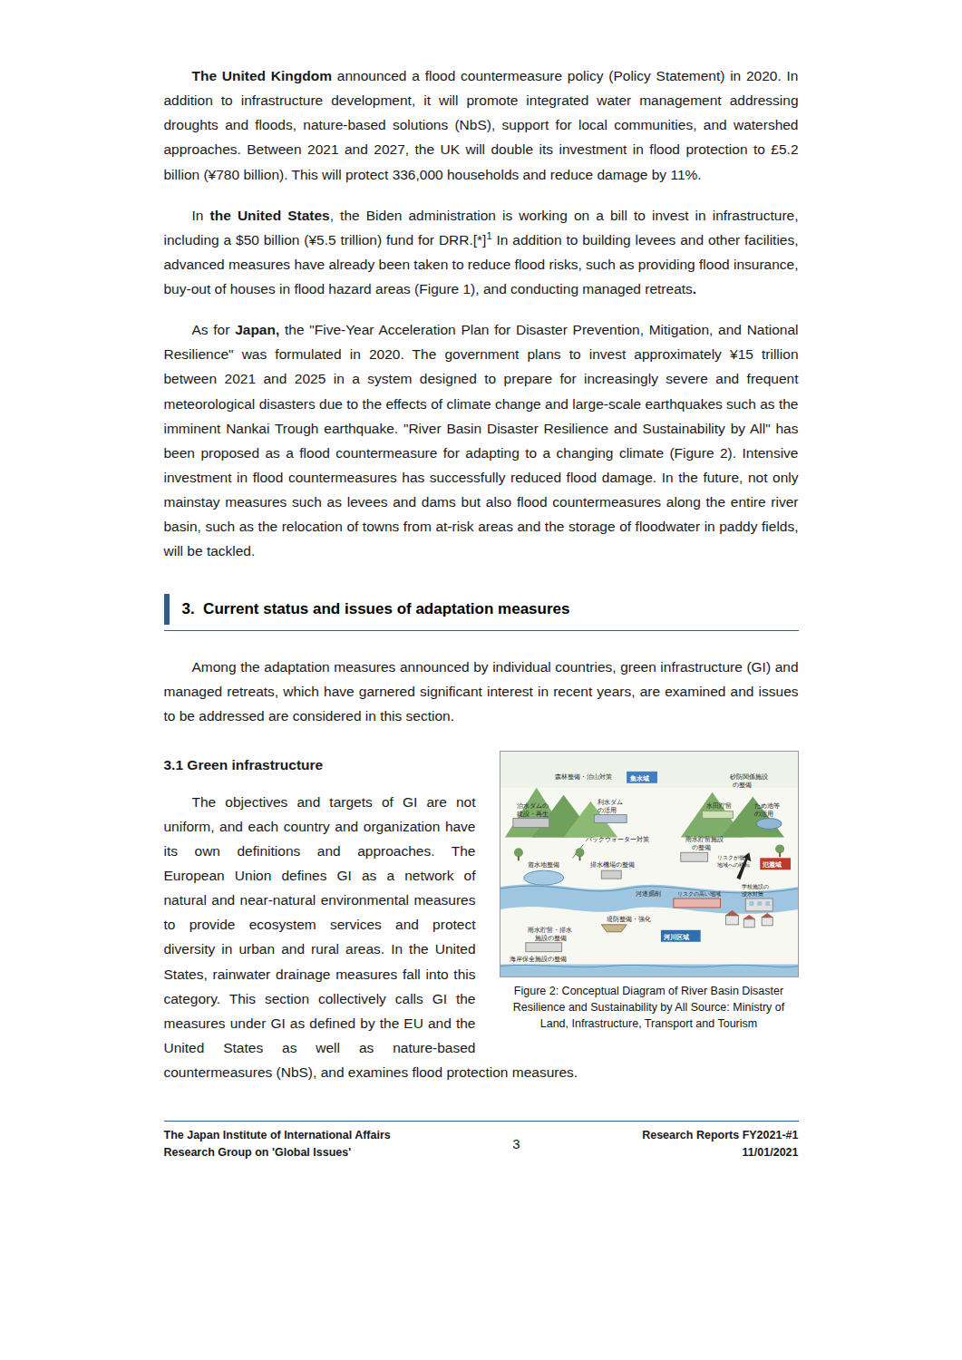The United Kingdom announced a flood countermeasure policy (Policy Statement) in 2020. In addition to infrastructure development, it will promote integrated water management addressing droughts and floods, nature-based solutions (NbS), support for local communities, and watershed approaches. Between 2021 and 2027, the UK will double its investment in flood protection to £5.2 billion (¥780 billion). This will protect 336,000 households and reduce damage by 11%.
In the United States, the Biden administration is working on a bill to invest in infrastructure, including a $50 billion (¥5.5 trillion) fund for DRR.[*]1 In addition to building levees and other facilities, advanced measures have already been taken to reduce flood risks, such as providing flood insurance, buy-out of houses in flood hazard areas (Figure 1), and conducting managed retreats.
As for Japan, the "Five-Year Acceleration Plan for Disaster Prevention, Mitigation, and National Resilience" was formulated in 2020. The government plans to invest approximately ¥15 trillion between 2021 and 2025 in a system designed to prepare for increasingly severe and frequent meteorological disasters due to the effects of climate change and large-scale earthquakes such as the imminent Nankai Trough earthquake. "River Basin Disaster Resilience and Sustainability by All" has been proposed as a flood countermeasure for adapting to a changing climate (Figure 2). Intensive investment in flood countermeasures has successfully reduced flood damage. In the future, not only mainstay measures such as levees and dams but also flood countermeasures along the entire river basin, such as the relocation of towns from at-risk areas and the storage of floodwater in paddy fields, will be tackled.
3. Current status and issues of adaptation measures
Among the adaptation measures announced by individual countries, green infrastructure (GI) and managed retreats, which have garnered significant interest in recent years, are examined and issues to be addressed are considered in this section.
森林整備・治山対策 砂防関係施設 の整備 集水域 治水ダムの 建設・再生 利水ダム の活用 水田貯留 ため池等 の活用 バックウォーター対策 雨水貯留施設 の整備 リスクが低い 地域への移転 氾濫域 遊水地整備 排水機場の整備 河道掘削 リスクの高い地域 学校施設の 浸水対策 堤防整備・強化 雨水貯留・排水 施設の整備 河川区域 海岸保全施設の整備
Figure 2: Conceptual Diagram of River Basin Disaster Resilience and Sustainability by All Source: Ministry of Land, Infrastructure, Transport and Tourism
3.1 Green infrastructure
The objectives and targets of GI are not uniform, and each country and organization have its own definitions and approaches. The European Union defines GI as a network of natural and near-natural environmental measures to provide ecosystem services and protect diversity in urban and rural areas. In the United States, rainwater drainage measures fall into this category. This section collectively calls GI the measures under GI as defined by the EU and the United States as well as nature-based countermeasures (NbS), and examines flood protection measures.
The Japan Institute of International Affairs
Research Group on 'Global Issues'
3
Research Reports FY2021-#1
11/01/2021